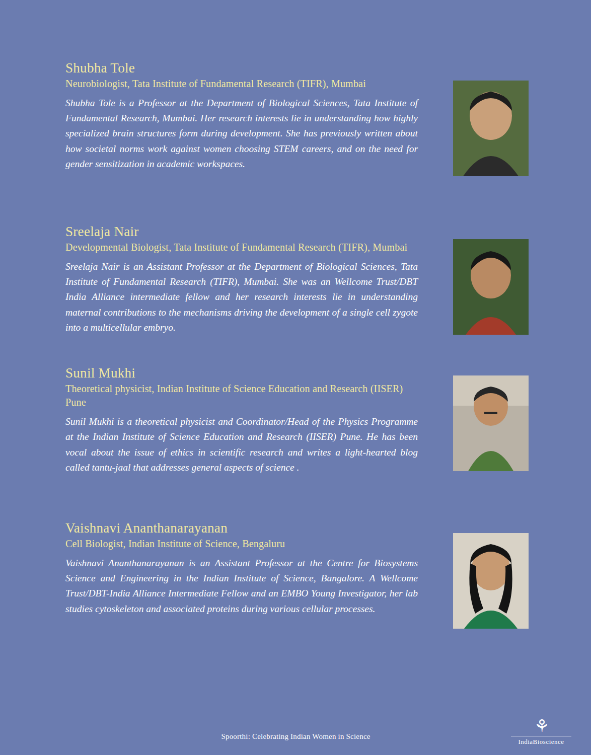Shubha Tole
Neurobiologist, Tata Institute of Fundamental Research (TIFR), Mumbai
Shubha Tole is a Professor at the Department of Biological Sciences, Tata Institute of Fundamental Research, Mumbai. Her research interests lie in understanding how highly specialized brain structures form during development. She has previously written about how societal norms work against women choosing STEM careers, and on the need for gender sensitization in academic workspaces.
Sreelaja Nair
Developmental Biologist, Tata Institute of Fundamental Research (TIFR), Mumbai
Sreelaja Nair is an Assistant Professor at the Department of Biological Sciences, Tata Institute of Fundamental Research (TIFR), Mumbai. She was an Wellcome Trust/DBT India Alliance intermediate fellow and her research interests lie in understanding maternal contributions to the mechanisms driving the development of a single cell zygote into a multicellular embryo.
Sunil Mukhi
Theoretical physicist, Indian Institute of Science Education and Research (IISER) Pune
Sunil Mukhi is a theoretical physicist and Coordinator/Head of the Physics Programme at the Indian Institute of Science Education and Research (IISER) Pune. He has been vocal about the issue of ethics in scientific research and writes a light-hearted blog called tantu-jaal that addresses general aspects of science .
Vaishnavi Ananthanarayanan
Cell Biologist, Indian Institute of Science, Bengaluru
Vaishnavi Ananthanarayanan is an Assistant Professor at the Centre for Biosystems Science and Engineering in the Indian Institute of Science, Bangalore. A Wellcome Trust/DBT-India Alliance Intermediate Fellow and an EMBO Young Investigator, her lab studies cytoskeleton and associated proteins during various cellular processes.
Spoorthi: Celebrating Indian Women in Science
⚘
IndiaBioscience